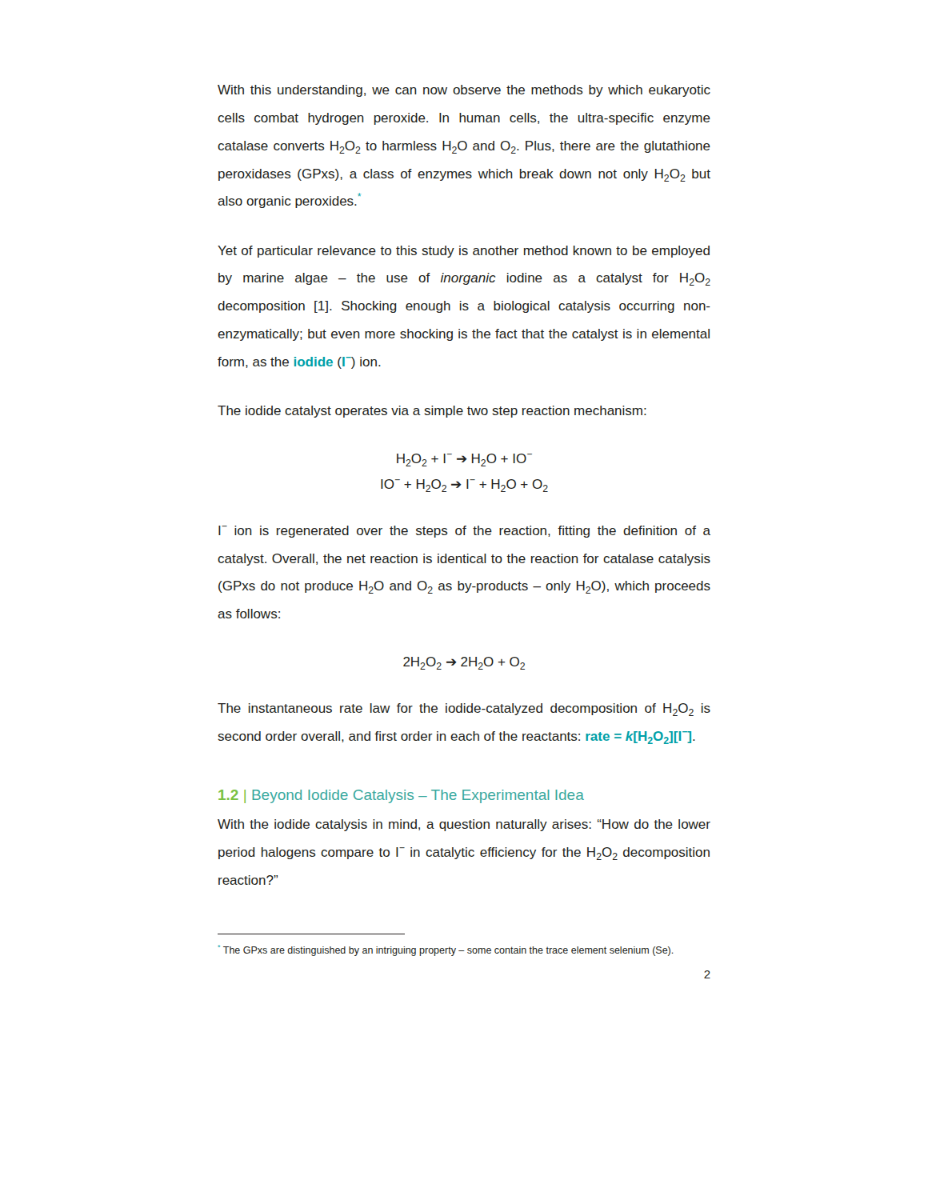With this understanding, we can now observe the methods by which eukaryotic cells combat hydrogen peroxide. In human cells, the ultra-specific enzyme catalase converts H2O2 to harmless H2O and O2. Plus, there are the glutathione peroxidases (GPxs), a class of enzymes which break down not only H2O2 but also organic peroxides.*
Yet of particular relevance to this study is another method known to be employed by marine algae – the use of inorganic iodine as a catalyst for H2O2 decomposition [1]. Shocking enough is a biological catalysis occurring non-enzymatically; but even more shocking is the fact that the catalyst is in elemental form, as the iodide (I−) ion.
The iodide catalyst operates via a simple two step reaction mechanism:
H2O2 + I− ➔ H2O + IO−
IO− + H2O2 ➔ I− + H2O + O2
I− ion is regenerated over the steps of the reaction, fitting the definition of a catalyst. Overall, the net reaction is identical to the reaction for catalase catalysis (GPxs do not produce H2O and O2 as by-products – only H2O), which proceeds as follows:
2H2O2 ➔ 2H2O + O2
The instantaneous rate law for the iodide-catalyzed decomposition of H2O2 is second order overall, and first order in each of the reactants: rate = k[H2O2][I−].
1.2 | Beyond Iodide Catalysis – The Experimental Idea
With the iodide catalysis in mind, a question naturally arises: “How do the lower period halogens compare to I− in catalytic efficiency for the H2O2 decomposition reaction?”
* The GPxs are distinguished by an intriguing property – some contain the trace element selenium (Se).
2